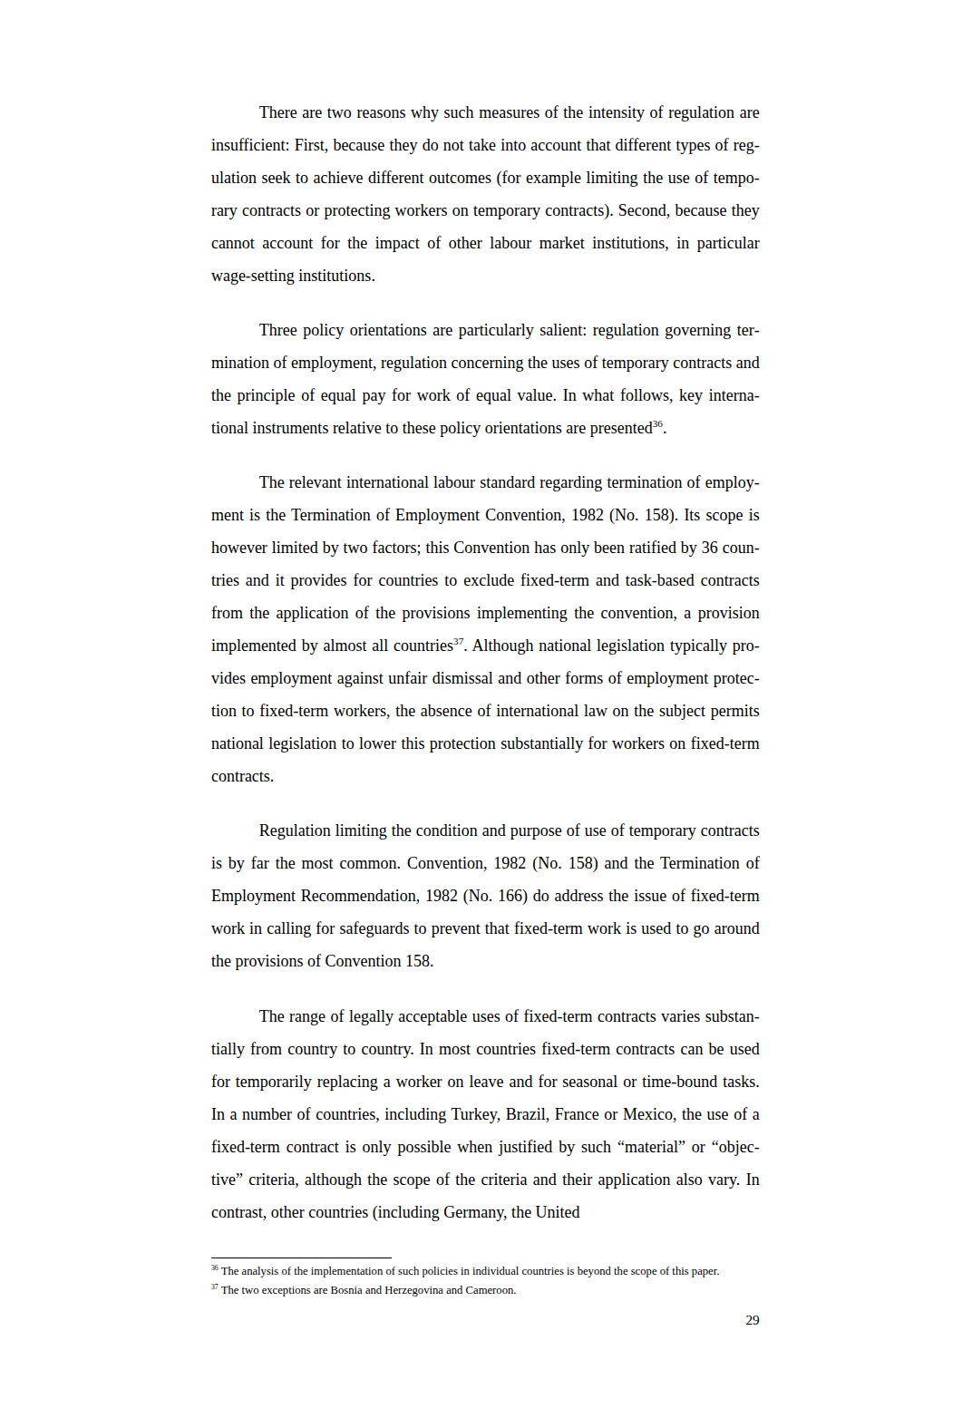There are two reasons why such measures of the intensity of regulation are insufficient: First, because they do not take into account that different types of regulation seek to achieve different outcomes (for example limiting the use of temporary contracts or protecting workers on temporary contracts). Second, because they cannot account for the impact of other labour market institutions, in particular wage-setting institutions.
Three policy orientations are particularly salient: regulation governing termination of employment, regulation concerning the uses of temporary contracts and the principle of equal pay for work of equal value. In what follows, key international instruments relative to these policy orientations are presented36.
The relevant international labour standard regarding termination of employment is the Termination of Employment Convention, 1982 (No. 158). Its scope is however limited by two factors; this Convention has only been ratified by 36 countries and it provides for countries to exclude fixed-term and task-based contracts from the application of the provisions implementing the convention, a provision implemented by almost all countries37. Although national legislation typically provides employment against unfair dismissal and other forms of employment protection to fixed-term workers, the absence of international law on the subject permits national legislation to lower this protection substantially for workers on fixed-term contracts.
Regulation limiting the condition and purpose of use of temporary contracts is by far the most common. Convention, 1982 (No. 158) and the Termination of Employment Recommendation, 1982 (No. 166) do address the issue of fixed-term work in calling for safeguards to prevent that fixed-term work is used to go around the provisions of Convention 158.
The range of legally acceptable uses of fixed-term contracts varies substantially from country to country. In most countries fixed-term contracts can be used for temporarily replacing a worker on leave and for seasonal or time-bound tasks. In a number of countries, including Turkey, Brazil, France or Mexico, the use of a fixed-term contract is only possible when justified by such “material” or “objective” criteria, although the scope of the criteria and their application also vary. In contrast, other countries (including Germany, the United
36 The analysis of the implementation of such policies in individual countries is beyond the scope of this paper.
37 The two exceptions are Bosnia and Herzegovina and Cameroon.
29